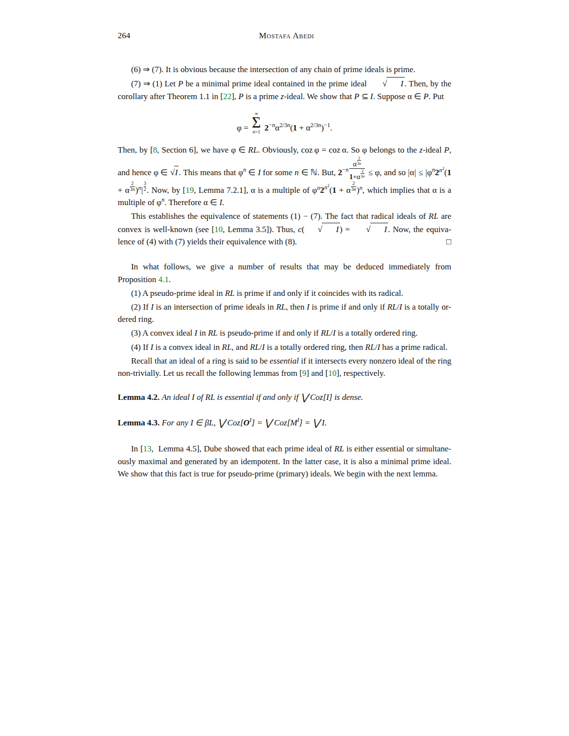264 Mostafa Abedi
(6) ⇒ (7). It is obvious because the intersection of any chain of prime ideals is prime.
(7) ⇒ (1) Let P be a minimal prime ideal contained in the prime ideal √I. Then, by the corollary after Theorem 1.1 in [22], P is a prime z-ideal. We show that P ⊆ I. Suppose α ∈ P. Put
φ = ∞ Σ n=1 2−nα2/3n(1 + α2/3n)−1.
Then, by [8, Section 6], we have φ ∈ RL. Obviously, coz φ = coz α. So φ belongs to the z-ideal P, and hence φ ∈ √I. This means that φn ∈ I for some n ∈ ℕ. But, 2−nα23n 1+α23n ≤ φ, and so |α| ≤ |φn2n2(1 + α23n)n|32. Now, by [19, Lemma 7.2.1], α is a multiple of φn2n2(1 + α23n)n, which implies that α is a multiple of φn. Therefore α ∈ I.
This establishes the equivalence of statements (1) − (7). The fact that radical ideals of RL are convex is well-known (see [10, Lemma 3.5]). Thus, c(√I) = √I. Now, the equivalence of (4) with (7) yields their equivalence with (8). □
In what follows, we give a number of results that may be deduced immediately from Proposition 4.1.
(1) A pseudo-prime ideal in RL is prime if and only if it coincides with its radical.
(2) If I is an intersection of prime ideals in RL, then I is prime if and only if RL/I is a totally ordered ring.
(3) A convex ideal I in RL is pseudo-prime if and only if RL/I is a totally ordered ring.
(4) If I is a convex ideal in RL, and RL/I is a totally ordered ring, then RL/I has a prime radical.
Recall that an ideal of a ring is said to be essential if it intersects every nonzero ideal of the ring non-trivially. Let us recall the following lemmas from [9] and [10], respectively.
Lemma 4.2. An ideal I of RL is essential if and only if ⋁ Coz[I] is dense.
Lemma 4.3. For any I ∈ βL, ⋁ Coz[OI] = ⋁ Coz[MI] = ⋁ I.
In [13, Lemma 4.5], Dube showed that each prime ideal of RL is either essential or simultaneously maximal and generated by an idempotent. In the latter case, it is also a minimal prime ideal. We show that this fact is true for pseudo-prime (primary) ideals. We begin with the next lemma.